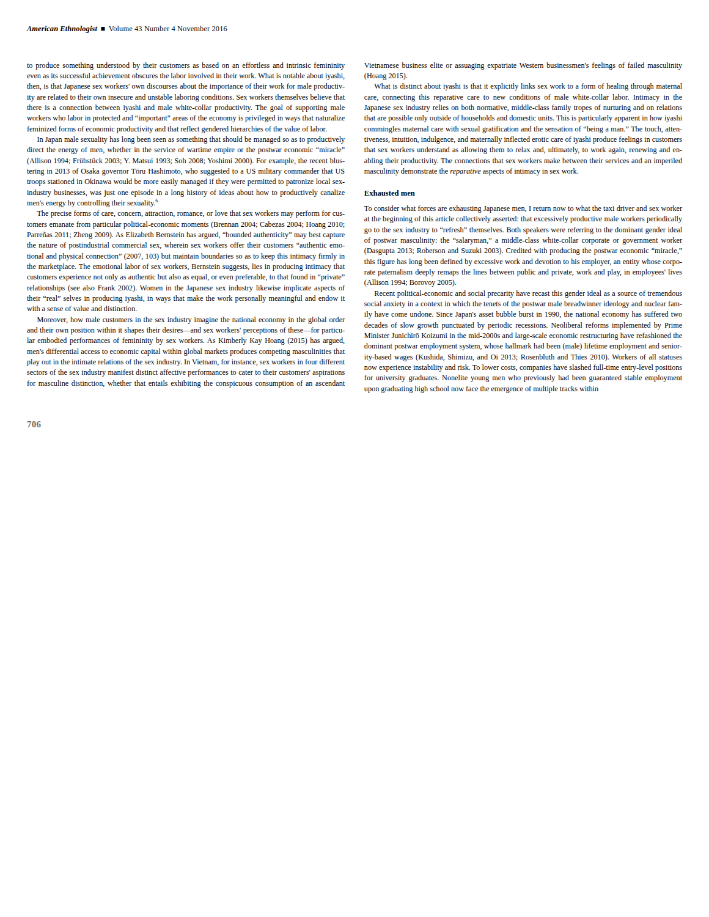American Ethnologist■Volume 43 Number 4 November 2016
to produce something understood by their customers as based on an effortless and intrinsic femininity even as its successful achievement obscures the labor involved in their work. What is notable about iyashi, then, is that Japanese sex workers' own discourses about the importance of their work for male productivity are related to their own insecure and unstable laboring conditions. Sex workers themselves believe that there is a connection between iyashi and male white-collar productivity. The goal of supporting male workers who labor in protected and “important” areas of the economy is privileged in ways that naturalize feminized forms of economic productivity and that reflect gendered hierarchies of the value of labor.
In Japan male sexuality has long been seen as something that should be managed so as to productively direct the energy of men, whether in the service of wartime empire or the postwar economic “miracle” (Allison 1994; Frühstück 2003; Y. Matsui 1993; Soh 2008; Yoshimi 2000). For example, the recent blustering in 2013 of Osaka governor Tōru Hashimoto, who suggested to a US military commander that US troops stationed in Okinawa would be more easily managed if they were permitted to patronize local sex-industry businesses, was just one episode in a long history of ideas about how to productively canalize men's energy by controlling their sexuality.6
The precise forms of care, concern, attraction, romance, or love that sex workers may perform for customers emanate from particular political-economic moments (Brennan 2004; Cabezas 2004; Hoang 2010; Parreñas 2011; Zheng 2009). As Elizabeth Bernstein has argued, “bounded authenticity” may best capture the nature of postindustrial commercial sex, wherein sex workers offer their customers “authentic emotional and physical connection” (2007, 103) but maintain boundaries so as to keep this intimacy firmly in the marketplace. The emotional labor of sex workers, Bernstein suggests, lies in producing intimacy that customers experience not only as authentic but also as equal, or even preferable, to that found in “private” relationships (see also Frank 2002). Women in the Japanese sex industry likewise implicate aspects of their “real” selves in producing iyashi, in ways that make the work personally meaningful and endow it with a sense of value and distinction.
Moreover, how male customers in the sex industry imagine the national economy in the global order and their own position within it shapes their desires—and sex workers' perceptions of these—for particular embodied performances of femininity by sex workers. As Kimberly Kay Hoang (2015) has argued, men's differential access to economic capital within global markets produces competing masculinities that play out in the intimate relations of the sex industry. In Vietnam, for instance, sex workers in four different sectors of the sex industry manifest distinct affective performances to cater to their customers' aspirations for masculine distinction, whether that entails exhibiting the conspicuous consumption of an ascendant Vietnamese business elite or assuaging expatriate Western businessmen's feelings of failed masculinity (Hoang 2015).
What is distinct about iyashi is that it explicitly links sex work to a form of healing through maternal care, connecting this reparative care to new conditions of male white-collar labor. Intimacy in the Japanese sex industry relies on both normative, middle-class family tropes of nurturing and on relations that are possible only outside of households and domestic units. This is particularly apparent in how iyashi commingles maternal care with sexual gratification and the sensation of “being a man.” The touch, attentiveness, intuition, indulgence, and maternally inflected erotic care of iyashi produce feelings in customers that sex workers understand as allowing them to relax and, ultimately, to work again, renewing and enabling their productivity. The connections that sex workers make between their services and an imperiled masculinity demonstrate the reparative aspects of intimacy in sex work.
Exhausted men
To consider what forces are exhausting Japanese men, I return now to what the taxi driver and sex worker at the beginning of this article collectively asserted: that excessively productive male workers periodically go to the sex industry to “refresh” themselves. Both speakers were referring to the dominant gender ideal of postwar masculinity: the “salaryman,” a middle-class white-collar corporate or government worker (Dasgupta 2013; Roberson and Suzuki 2003). Credited with producing the postwar economic “miracle,” this figure has long been defined by excessive work and devotion to his employer, an entity whose corporate paternalism deeply remaps the lines between public and private, work and play, in employees' lives (Allison 1994; Borovoy 2005).
Recent political-economic and social precarity have recast this gender ideal as a source of tremendous social anxiety in a context in which the tenets of the postwar male breadwinner ideology and nuclear family have come undone. Since Japan's asset bubble burst in 1990, the national economy has suffered two decades of slow growth punctuated by periodic recessions. Neoliberal reforms implemented by Prime Minister Junichirō Koizumi in the mid-2000s and large-scale economic restructuring have refashioned the dominant postwar employment system, whose hallmark had been (male) lifetime employment and seniority-based wages (Kushida, Shimizu, and Oi 2013; Rosenbluth and Thies 2010). Workers of all statuses now experience instability and risk. To lower costs, companies have slashed full-time entry-level positions for university graduates. Nonelite young men who previously had been guaranteed stable employment upon graduating high school now face the emergence of multiple tracks within
706